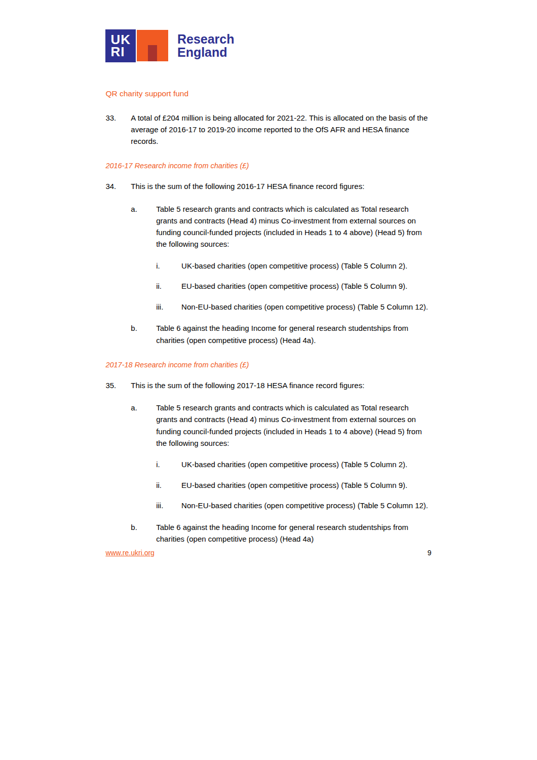UK RI
Research
England
QR charity support fund
33. A total of £204 million is being allocated for 2021-22. This is allocated on the basis of the average of 2016-17 to 2019-20 income reported to the OfS AFR and HESA finance records.
2016-17 Research income from charities (£)
34. This is the sum of the following 2016-17 HESA finance record figures:
a. Table 5 research grants and contracts which is calculated as Total research grants and contracts (Head 4) minus Co-investment from external sources on funding council-funded projects (included in Heads 1 to 4 above) (Head 5) from the following sources:
i. UK-based charities (open competitive process) (Table 5 Column 2).
ii. EU-based charities (open competitive process) (Table 5 Column 9).
iii. Non-EU-based charities (open competitive process) (Table 5 Column 12).
b. Table 6 against the heading Income for general research studentships from charities (open competitive process) (Head 4a).
2017-18 Research income from charities (£)
35. This is the sum of the following 2017-18 HESA finance record figures:
a. Table 5 research grants and contracts which is calculated as Total research grants and contracts (Head 4) minus Co-investment from external sources on funding council-funded projects (included in Heads 1 to 4 above) (Head 5) from the following sources:
i. UK-based charities (open competitive process) (Table 5 Column 2).
ii. EU-based charities (open competitive process) (Table 5 Column 9).
iii. Non-EU-based charities (open competitive process) (Table 5 Column 12).
b. Table 6 against the heading Income for general research studentships from charities (open competitive process) (Head 4a)
www.re.ukri.org 9